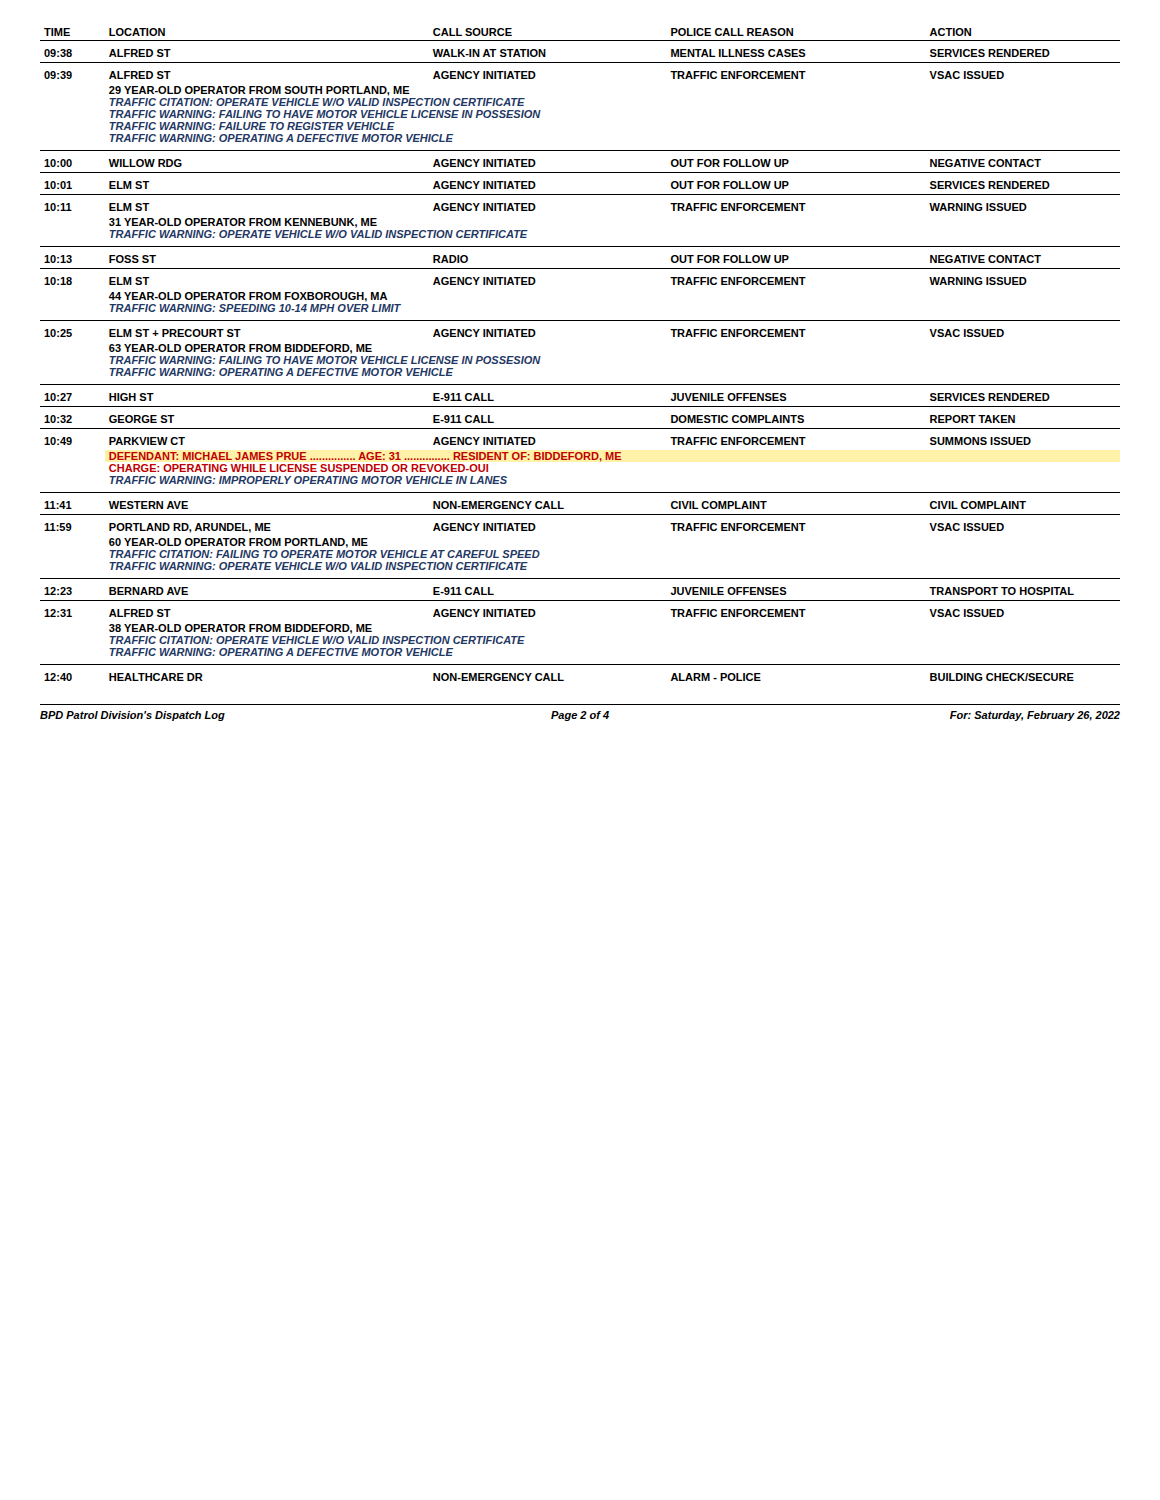| TIME | LOCATION | CALL SOURCE | POLICE CALL REASON | ACTION |
| --- | --- | --- | --- | --- |
| 09:38 | ALFRED ST | WALK-IN AT STATION | MENTAL ILLNESS CASES | SERVICES RENDERED |
| 09:39 | ALFRED ST | AGENCY INITIATED | TRAFFIC ENFORCEMENT | VSAC ISSUED |
| | 29 YEAR-OLD OPERATOR FROM SOUTH PORTLAND, ME |
| | TRAFFIC CITATION: OPERATE VEHICLE W/O VALID INSPECTION CERTIFICATE |
| | TRAFFIC WARNING: FAILING TO HAVE MOTOR VEHICLE LICENSE IN POSSESION |
| | TRAFFIC WARNING: FAILURE TO REGISTER VEHICLE |
| | TRAFFIC WARNING: OPERATING A DEFECTIVE MOTOR VEHICLE |
| 10:00 | WILLOW RDG | AGENCY INITIATED | OUT FOR FOLLOW UP | NEGATIVE CONTACT |
| 10:01 | ELM ST | AGENCY INITIATED | OUT FOR FOLLOW UP | SERVICES RENDERED |
| 10:11 | ELM ST | AGENCY INITIATED | TRAFFIC ENFORCEMENT | WARNING ISSUED |
| | 31 YEAR-OLD OPERATOR FROM KENNEBUNK, ME |
| | TRAFFIC WARNING: OPERATE VEHICLE W/O VALID INSPECTION CERTIFICATE |
| 10:13 | FOSS ST | RADIO | OUT FOR FOLLOW UP | NEGATIVE CONTACT |
| 10:18 | ELM ST | AGENCY INITIATED | TRAFFIC ENFORCEMENT | WARNING ISSUED |
| | 44 YEAR-OLD OPERATOR FROM FOXBOROUGH, MA |
| | TRAFFIC WARNING: SPEEDING 10-14 MPH OVER LIMIT |
| 10:25 | ELM ST + PRECOURT ST | AGENCY INITIATED | TRAFFIC ENFORCEMENT | VSAC ISSUED |
| | 63 YEAR-OLD OPERATOR FROM BIDDEFORD, ME |
| | TRAFFIC WARNING: FAILING TO HAVE MOTOR VEHICLE LICENSE IN POSSESION |
| | TRAFFIC WARNING: OPERATING A DEFECTIVE MOTOR VEHICLE |
| 10:27 | HIGH ST | E-911 CALL | JUVENILE OFFENSES | SERVICES RENDERED |
| 10:32 | GEORGE ST | E-911 CALL | DOMESTIC COMPLAINTS | REPORT TAKEN |
| 10:49 | PARKVIEW CT | AGENCY INITIATED | TRAFFIC ENFORCEMENT | SUMMONS ISSUED |
| | DEFENDANT: MICHAEL JAMES PRUE ............... AGE: 31 ............... RESIDENT OF: BIDDEFORD, ME |
| | CHARGE: OPERATING WHILE LICENSE SUSPENDED OR REVOKED-OUI |
| | TRAFFIC WARNING: IMPROPERLY OPERATING MOTOR VEHICLE IN LANES |
| 11:41 | WESTERN AVE | NON-EMERGENCY CALL | CIVIL COMPLAINT | CIVIL COMPLAINT |
| 11:59 | PORTLAND RD, ARUNDEL, ME | AGENCY INITIATED | TRAFFIC ENFORCEMENT | VSAC ISSUED |
| | 60 YEAR-OLD OPERATOR FROM PORTLAND, ME |
| | TRAFFIC CITATION: FAILING TO OPERATE MOTOR VEHICLE AT CAREFUL SPEED |
| | TRAFFIC WARNING: OPERATE VEHICLE W/O VALID INSPECTION CERTIFICATE |
| 12:23 | BERNARD AVE | E-911 CALL | JUVENILE OFFENSES | TRANSPORT TO HOSPITAL |
| 12:31 | ALFRED ST | AGENCY INITIATED | TRAFFIC ENFORCEMENT | VSAC ISSUED |
| | 38 YEAR-OLD OPERATOR FROM BIDDEFORD, ME |
| | TRAFFIC CITATION: OPERATE VEHICLE W/O VALID INSPECTION CERTIFICATE |
| | TRAFFIC WARNING: OPERATING A DEFECTIVE MOTOR VEHICLE |
| 12:40 | HEALTHCARE DR | NON-EMERGENCY CALL | ALARM - POLICE | BUILDING CHECK/SECURE |
BPD Patrol Division's Dispatch Log
Page 2 of 4
For: Saturday, February 26, 2022